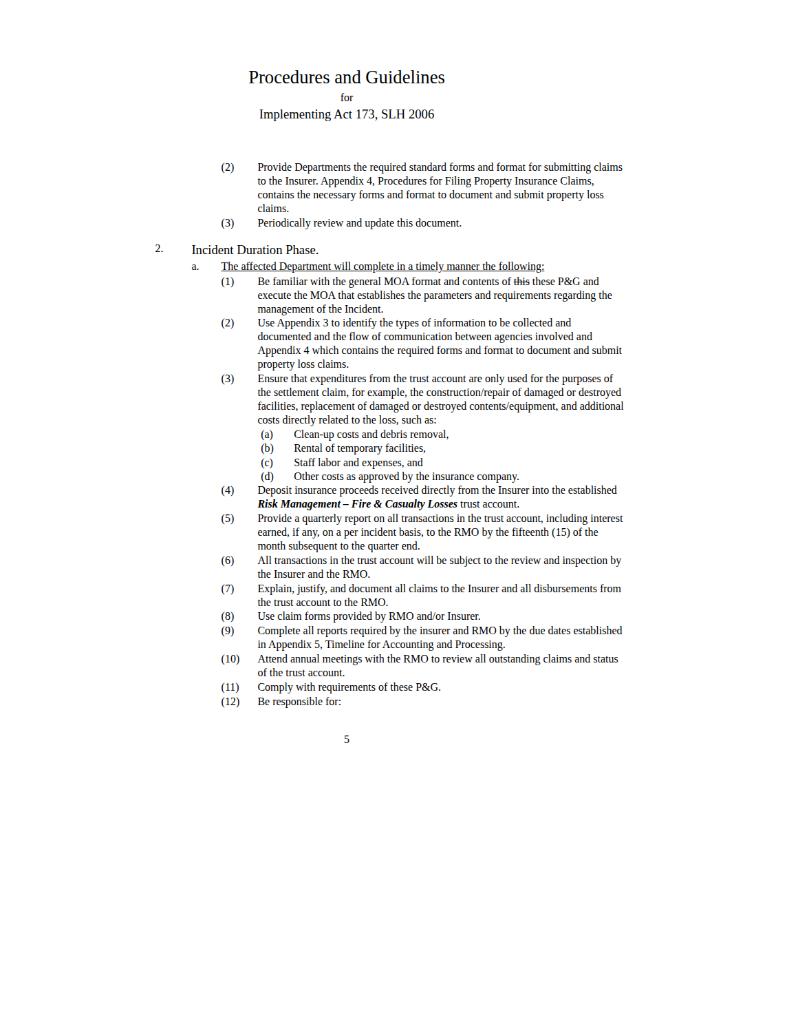Procedures and Guidelines for Implementing Act 173, SLH 2006
(2) Provide Departments the required standard forms and format for submitting claims to the Insurer. Appendix 4, Procedures for Filing Property Insurance Claims, contains the necessary forms and format to document and submit property loss claims.
(3) Periodically review and update this document.
2. Incident Duration Phase.
a. The affected Department will complete in a timely manner the following:
(1) Be familiar with the general MOA format and contents of this these P&G and execute the MOA that establishes the parameters and requirements regarding the management of the Incident.
(2) Use Appendix 3 to identify the types of information to be collected and documented and the flow of communication between agencies involved and Appendix 4 which contains the required forms and format to document and submit property loss claims.
(3) Ensure that expenditures from the trust account are only used for the purposes of the settlement claim, for example, the construction/repair of damaged or destroyed facilities, replacement of damaged or destroyed contents/equipment, and additional costs directly related to the loss, such as:
(a) Clean-up costs and debris removal,
(b) Rental of temporary facilities,
(c) Staff labor and expenses, and
(d) Other costs as approved by the insurance company.
(4) Deposit insurance proceeds received directly from the Insurer into the established Risk Management – Fire & Casualty Losses trust account.
(5) Provide a quarterly report on all transactions in the trust account, including interest earned, if any, on a per incident basis, to the RMO by the fifteenth (15) of the month subsequent to the quarter end.
(6) All transactions in the trust account will be subject to the review and inspection by the Insurer and the RMO.
(7) Explain, justify, and document all claims to the Insurer and all disbursements from the trust account to the RMO.
(8) Use claim forms provided by RMO and/or Insurer.
(9) Complete all reports required by the insurer and RMO by the due dates established in Appendix 5, Timeline for Accounting and Processing.
(10) Attend annual meetings with the RMO to review all outstanding claims and status of the trust account.
(11) Comply with requirements of these P&G.
(12) Be responsible for:
5